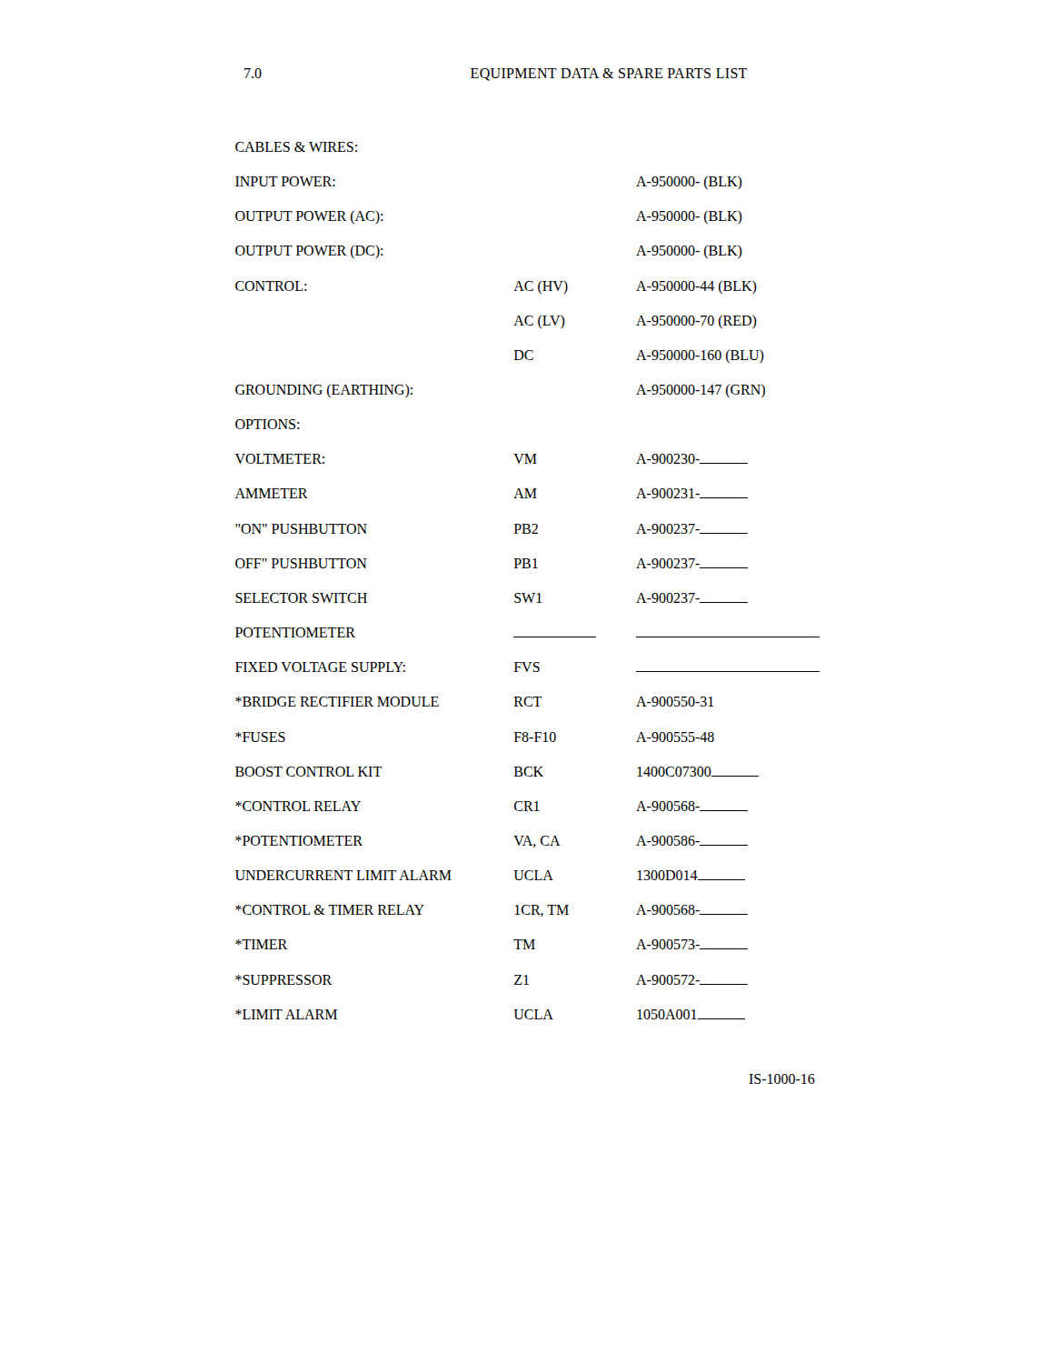7.0 EQUIPMENT DATA & SPARE PARTS LIST
| CABLES & WIRES: | | |
| INPUT POWER: | | A-950000- (BLK) |
| OUTPUT POWER (AC): | | A-950000- (BLK) |
| OUTPUT POWER (DC): | | A-950000- (BLK) |
| CONTROL: | AC (HV) | A-950000-44 (BLK) |
| | AC (LV) | A-950000-70 (RED) |
| | DC | A-950000-160 (BLU) |
| GROUNDING (EARTHING): | | A-950000-147 (GRN) |
| OPTIONS: | | |
| VOLTMETER: | VM | A-900230- |
| AMMETER | AM | A-900231- |
| "ON" PUSHBUTTON | PB2 | A-900237- |
| OFF" PUSHBUTTON | PB1 | A-900237- |
| SELECTOR SWITCH | SW1 | A-900237- |
| POTENTIOMETER | | |
| FIXED VOLTAGE SUPPLY: | FVS | |
| *BRIDGE RECTIFIER MODULE | RCT | A-900550-31 |
| *FUSES | F8-F10 | A-900555-48 |
| BOOST CONTROL KIT | BCK | 1400C07300 |
| *CONTROL RELAY | CR1 | A-900568- |
| *POTENTIOMETER | VA, CA | A-900586- |
| UNDERCURRENT LIMIT ALARM | UCLA | 1300D014 |
| *CONTROL & TIMER RELAY | 1CR, TM | A-900568- |
| *TIMER | TM | A-900573- |
| *SUPPRESSOR | Z1 | A-900572- |
| *LIMIT ALARM | UCLA | 1050A001 |
IS-1000-16